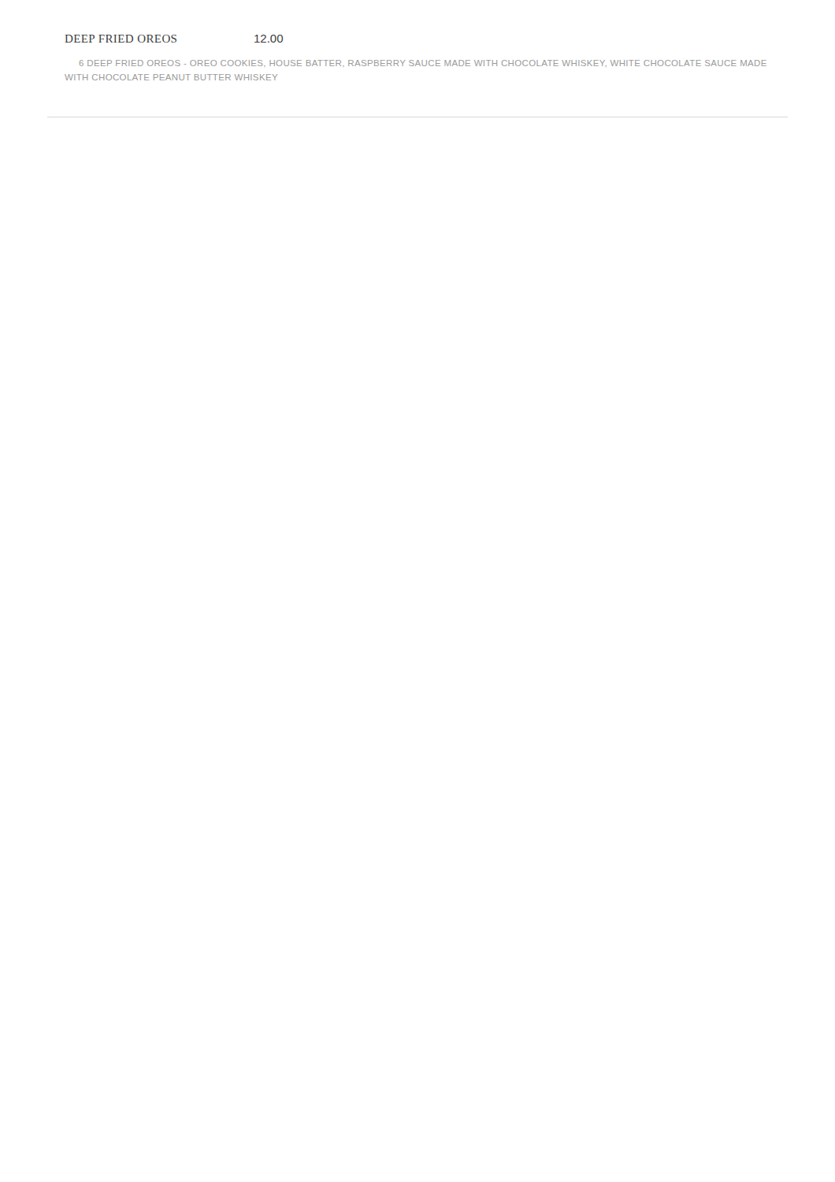DEEP FRIED OREOS 12.00
6 DEEP FRIED OREOS - OREO COOKIES, HOUSE BATTER, RASPBERRY SAUCE MADE WITH CHOCOLATE WHISKEY, WHITE CHOCOLATE SAUCE MADE WITH CHOCOLATE PEANUT BUTTER WHISKEY